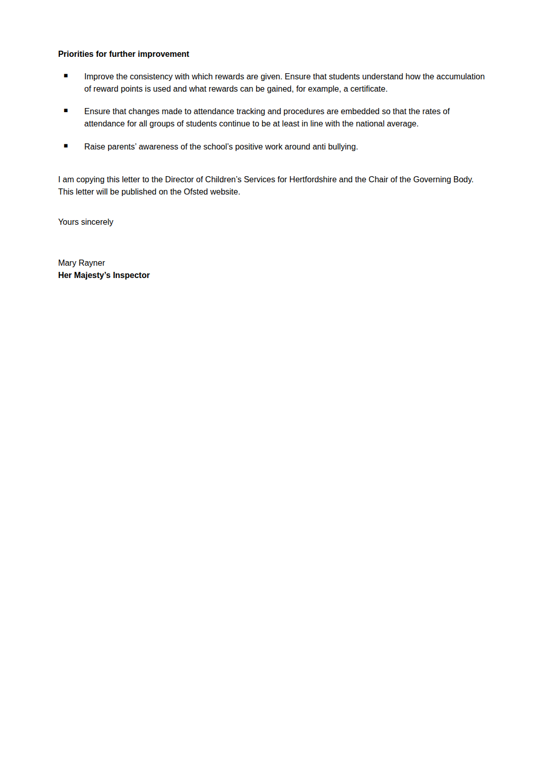Priorities for further improvement
Improve the consistency with which rewards are given. Ensure that students understand how the accumulation of reward points is used and what rewards can be gained, for example, a certificate.
Ensure that changes made to attendance tracking and procedures are embedded so that the rates of attendance for all groups of students continue to be at least in line with the national average.
Raise parents’ awareness of the school’s positive work around anti bullying.
I am copying this letter to the Director of Children’s Services for Hertfordshire and the Chair of the Governing Body. This letter will be published on the Ofsted website.
Yours sincerely
Mary Rayner
Her Majesty’s Inspector